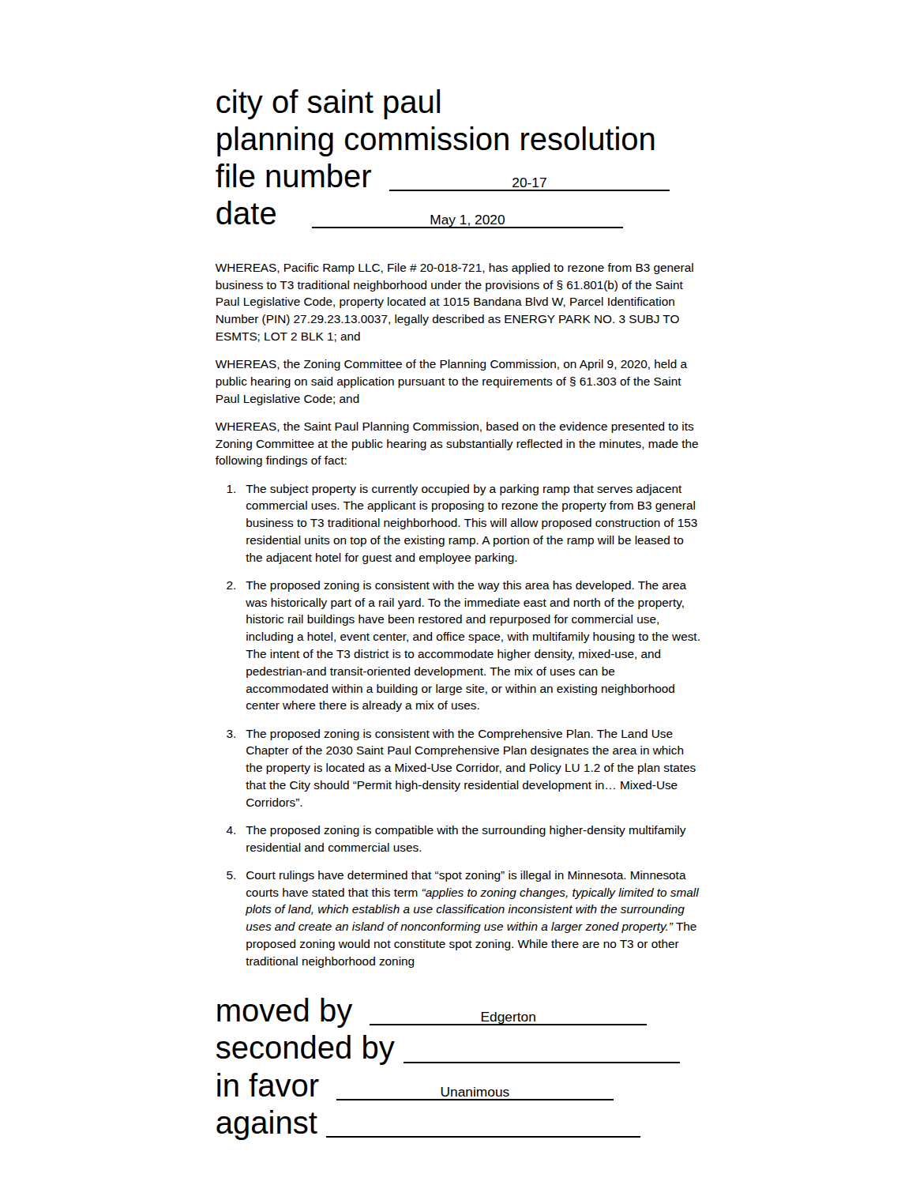city of saint paul planning commission resolution file number 20-17 date May 1, 2020
WHEREAS, Pacific Ramp LLC, File # 20-018-721, has applied to rezone from B3 general business to T3 traditional neighborhood under the provisions of § 61.801(b) of the Saint Paul Legislative Code, property located at 1015 Bandana Blvd W, Parcel Identification Number (PIN) 27.29.23.13.0037, legally described as ENERGY PARK NO. 3 SUBJ TO ESMTS; LOT 2 BLK 1; and
WHEREAS, the Zoning Committee of the Planning Commission, on April 9, 2020, held a public hearing on said application pursuant to the requirements of § 61.303 of the Saint Paul Legislative Code; and
WHEREAS, the Saint Paul Planning Commission, based on the evidence presented to its Zoning Committee at the public hearing as substantially reflected in the minutes, made the following findings of fact:
The subject property is currently occupied by a parking ramp that serves adjacent commercial uses. The applicant is proposing to rezone the property from B3 general business to T3 traditional neighborhood. This will allow proposed construction of 153 residential units on top of the existing ramp. A portion of the ramp will be leased to the adjacent hotel for guest and employee parking.
The proposed zoning is consistent with the way this area has developed. The area was historically part of a rail yard. To the immediate east and north of the property, historic rail buildings have been restored and repurposed for commercial use, including a hotel, event center, and office space, with multifamily housing to the west. The intent of the T3 district is to accommodate higher density, mixed-use, and pedestrian-and transit-oriented development. The mix of uses can be accommodated within a building or large site, or within an existing neighborhood center where there is already a mix of uses.
The proposed zoning is consistent with the Comprehensive Plan. The Land Use Chapter of the 2030 Saint Paul Comprehensive Plan designates the area in which the property is located as a Mixed-Use Corridor, and Policy LU 1.2 of the plan states that the City should “Permit high-density residential development in… Mixed-Use Corridors”.
The proposed zoning is compatible with the surrounding higher-density multifamily residential and commercial uses.
Court rulings have determined that “spot zoning” is illegal in Minnesota. Minnesota courts have stated that this term “applies to zoning changes, typically limited to small plots of land, which establish a use classification inconsistent with the surrounding uses and create an island of nonconforming use within a larger zoned property.” The proposed zoning would not constitute spot zoning. While there are no T3 or other traditional neighborhood zoning
moved by Edgerton seconded by in favor Unanimous against